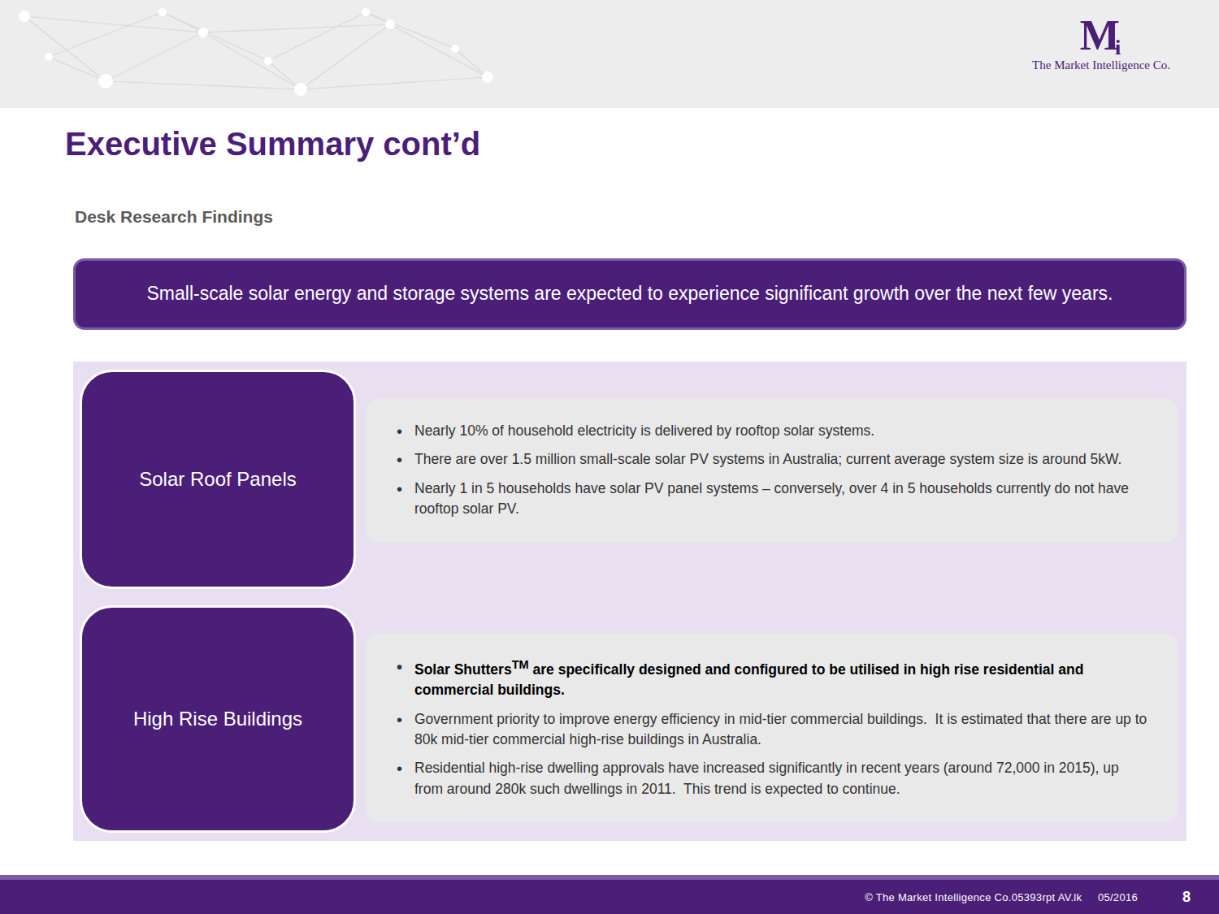Mi
The Market Intelligence Co.
Executive Summary cont’d
Desk Research Findings
Small-scale solar energy and storage systems are expected to experience significant growth over the next few years.
Solar Roof Panels
Nearly 10% of household electricity is delivered by rooftop solar systems.
There are over 1.5 million small-scale solar PV systems in Australia; current average system size is around 5kW.
Nearly 1 in 5 households have solar PV panel systems – conversely, over 4 in 5 households currently do not have rooftop solar PV.
High Rise Buildings
Solar ShuttersTM are specifically designed and configured to be utilised in high rise residential and commercial buildings.
Government priority to improve energy efficiency in mid-tier commercial buildings. It is estimated that there are up to 80k mid-tier commercial high-rise buildings in Australia.
Residential high-rise dwelling approvals have increased significantly in recent years (around 72,000 in 2015), up from around 280k such dwellings in 2011. This trend is expected to continue.
© The Market Intelligence Co.05393rpt AV.lk 05/2016 8